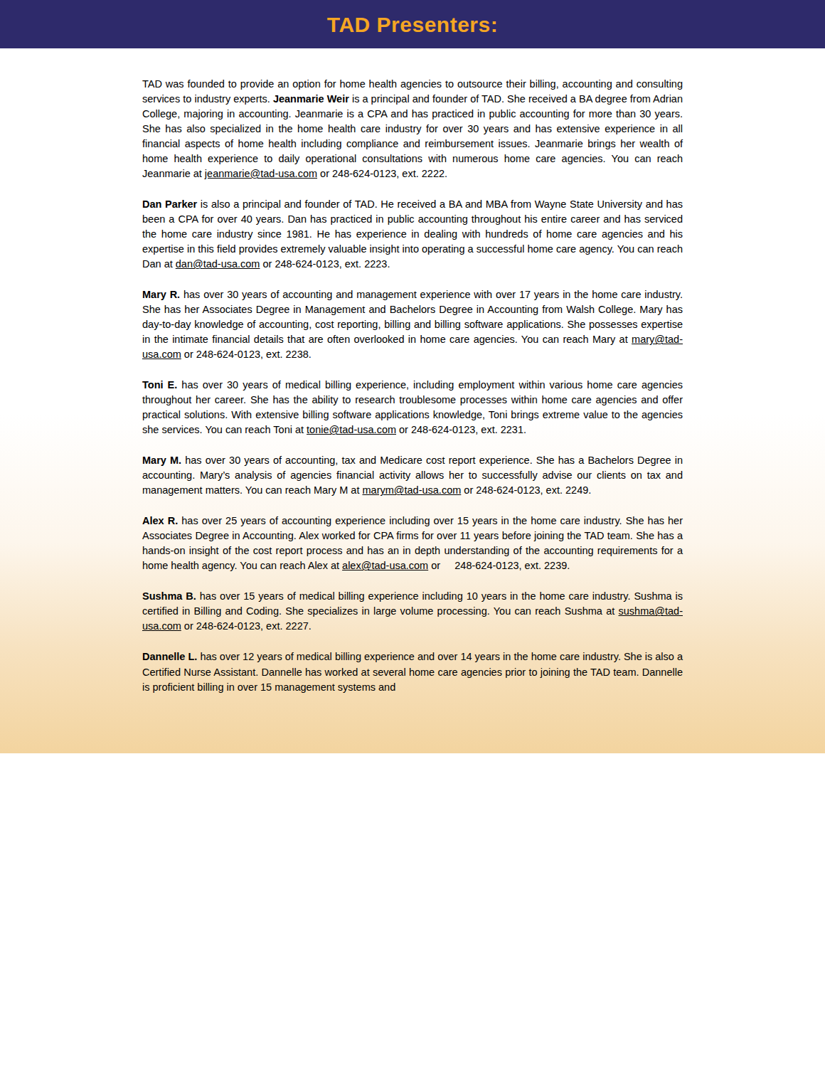TAD Presenters:
TAD was founded to provide an option for home health agencies to outsource their billing, accounting and consulting services to industry experts. Jeanmarie Weir is a principal and founder of TAD. She received a BA degree from Adrian College, majoring in accounting. Jeanmarie is a CPA and has practiced in public accounting for more than 30 years. She has also specialized in the home health care industry for over 30 years and has extensive experience in all financial aspects of home health including compliance and reimbursement issues. Jeanmarie brings her wealth of home health experience to daily operational consultations with numerous home care agencies. You can reach Jeanmarie at jeanmarie@tad-usa.com or 248-624-0123, ext. 2222.
Dan Parker is also a principal and founder of TAD. He received a BA and MBA from Wayne State University and has been a CPA for over 40 years. Dan has practiced in public accounting throughout his entire career and has serviced the home care industry since 1981. He has experience in dealing with hundreds of home care agencies and his expertise in this field provides extremely valuable insight into operating a successful home care agency. You can reach Dan at dan@tad-usa.com or 248-624-0123, ext. 2223.
Mary R. has over 30 years of accounting and management experience with over 17 years in the home care industry. She has her Associates Degree in Management and Bachelors Degree in Accounting from Walsh College. Mary has day-to-day knowledge of accounting, cost reporting, billing and billing software applications. She possesses expertise in the intimate financial details that are often overlooked in home care agencies. You can reach Mary at mary@tad-usa.com or 248-624-0123, ext. 2238.
Toni E. has over 30 years of medical billing experience, including employment within various home care agencies throughout her career. She has the ability to research troublesome processes within home care agencies and offer practical solutions. With extensive billing software applications knowledge, Toni brings extreme value to the agencies she services. You can reach Toni at tonie@tad-usa.com or 248-624-0123, ext. 2231.
Mary M. has over 30 years of accounting, tax and Medicare cost report experience. She has a Bachelors Degree in accounting. Mary’s analysis of agencies financial activity allows her to successfully advise our clients on tax and management matters. You can reach Mary M at marym@tad-usa.com or 248-624-0123, ext. 2249.
Alex R. has over 25 years of accounting experience including over 15 years in the home care industry. She has her Associates Degree in Accounting. Alex worked for CPA firms for over 11 years before joining the TAD team. She has a hands-on insight of the cost report process and has an in depth understanding of the accounting requirements for a home health agency. You can reach Alex at alex@tad-usa.com or 248-624-0123, ext. 2239.
Sushma B. has over 15 years of medical billing experience including 10 years in the home care industry. Sushma is certified in Billing and Coding. She specializes in large volume processing. You can reach Sushma at sushma@tad-usa.com or 248-624-0123, ext. 2227.
Dannelle L. has over 12 years of medical billing experience and over 14 years in the home care industry. She is also a Certified Nurse Assistant. Dannelle has worked at several home care agencies prior to joining the TAD team. Dannelle is proficient billing in over 15 management systems and